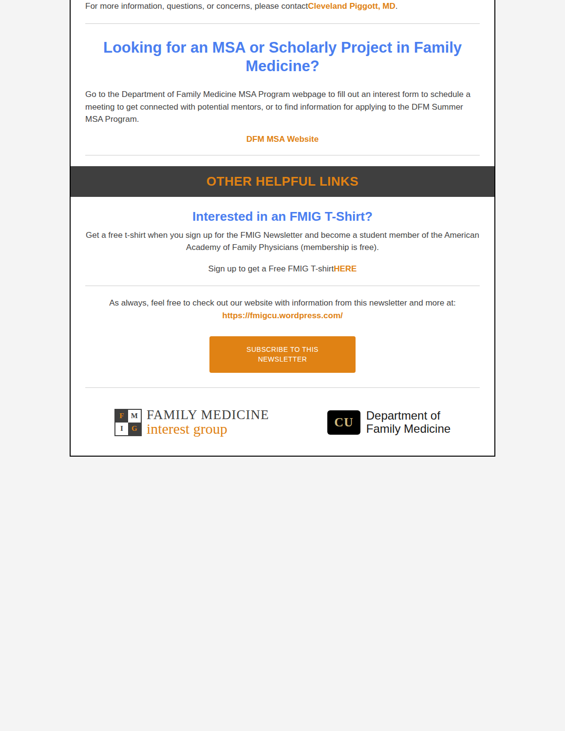For more information, questions, or concerns, please contactCleveland Piggott, MD.
Looking for an MSA or Scholarly Project in Family Medicine?
Go to the Department of Family Medicine MSA Program webpage to fill out an interest form to schedule a meeting to get connected with potential mentors, or to find information for applying to the DFM Summer MSA Program.
DFM MSA Website
OTHER HELPFUL LINKS
Interested in an FMIG T-Shirt?
Get a free t-shirt when you sign up for the FMIG Newsletter and become a student member of the American Academy of Family Physicians (membership is free).
Sign up to get a Free FMIG T-shirtHERE
As always, feel free to check out our website with information from this newsletter and more at: https://fmigcu.wordpress.com/
SUBSCRIBE TO THIS
NEWSLETTER
FMIG
FAMILY MEDICINE
interest group
CU
Department of
Family Medicine